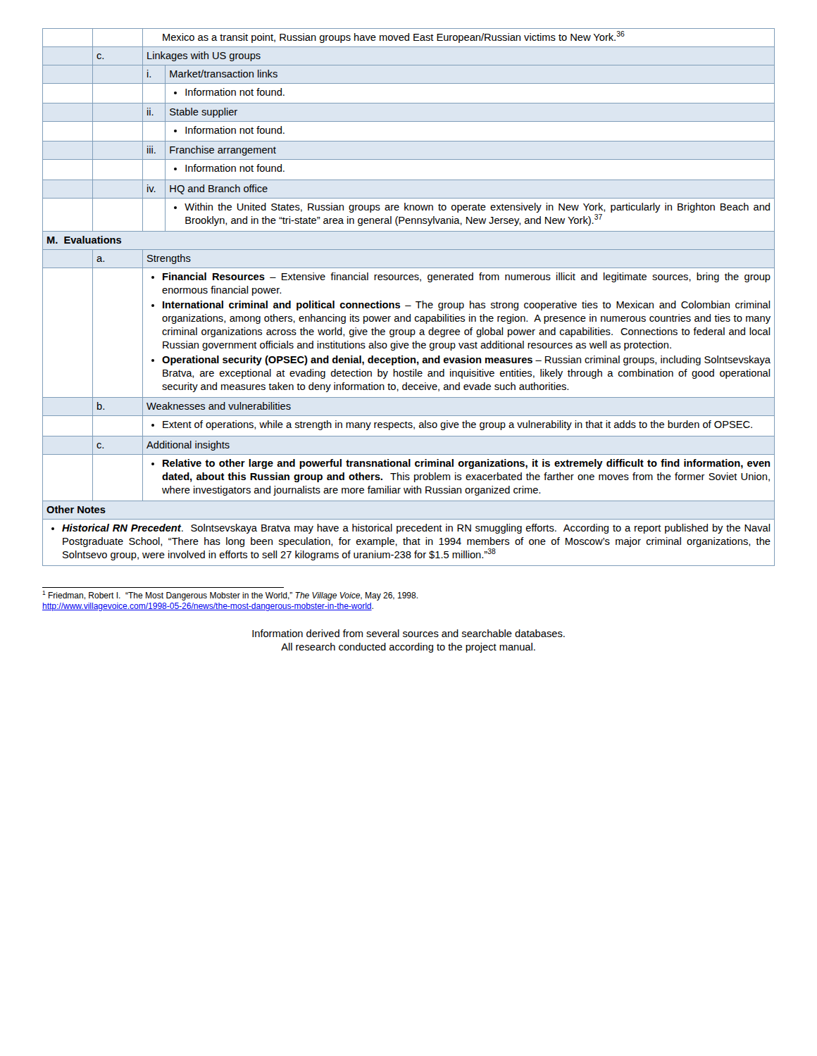| | | Mexico as a transit point, Russian groups have moved East European/Russian victims to New York. 36 |
| | c. | Linkages with US groups |
| | | i. | Market/transaction links |
| | | | Information not found. |
| | | ii. | Stable supplier |
| | | | Information not found. |
| | | iii. | Franchise arrangement |
| | | | Information not found. |
| | | iv. | HQ and Branch office |
| | | | Within the United States, Russian groups are known to operate extensively in New York, particularly in Brighton Beach and Brooklyn, and in the “tri-state” area in general (Pennsylvania, New Jersey, and New York). 37 |
| M. Evaluations |
| | a. | Strengths |
| | | Financial Resources – Extensive financial resources, generated from numerous illicit and legitimate sources, bring the group enormous financial power. International criminal and political connections – The group has strong cooperative ties to Mexican and Colombian criminal organizations, among others, enhancing its power and capabilities in the region. A presence in numerous countries and ties to many criminal organizations across the world, give the group a degree of global power and capabilities. Connections to federal and local Russian government officials and institutions also give the group vast additional resources as well as protection. Operational security (OPSEC) and denial, deception, and evasion measures – Russian criminal groups, including Solntsevskaya Bratva, are exceptional at evading detection by hostile and inquisitive entities, likely through a combination of good operational security and measures taken to deny information to, deceive, and evade such authorities. |
| | b. | Weaknesses and vulnerabilities |
| | | Extent of operations, while a strength in many respects, also give the group a vulnerability in that it adds to the burden of OPSEC. |
| | c. | Additional insights |
| | | Relative to other large and powerful transnational criminal organizations, it is extremely difficult to find information, even dated, about this Russian group and others. This problem is exacerbated the farther one moves from the former Soviet Union, where investigators and journalists are more familiar with Russian organized crime. |
| Other Notes |
| Historical RN Precedent . Solntsevskaya Bratva may have a historical precedent in RN smuggling efforts. According to a report published by the Naval Postgraduate School, “There has long been speculation, for example, that in 1994 members of one of Moscow’s major criminal organizations, the Solntsevo group, were involved in efforts to sell 27 kilograms of uranium-238 for $1.5 million.” 38 |
1 Friedman, Robert I. “The Most Dangerous Mobster in the World,” The Village Voice, May 26, 1998.
http://www.villagevoice.com/1998-05-26/news/the-most-dangerous-mobster-in-the-world.
Information derived from several sources and searchable databases.
All research conducted according to the project manual.